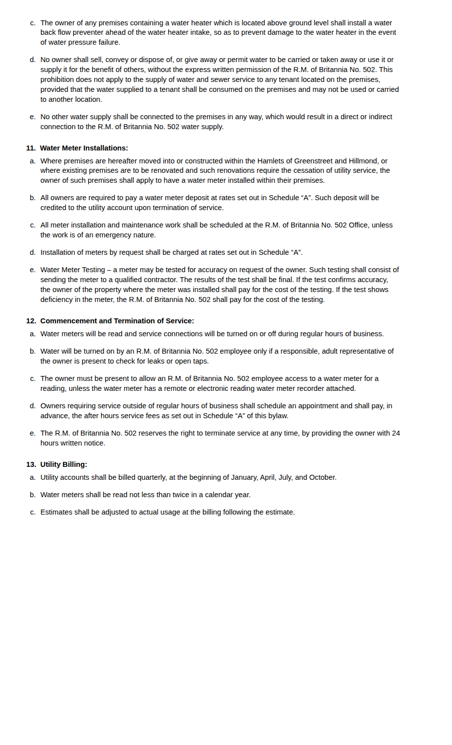The owner of any premises containing a water heater which is located above ground level shall install a water back flow preventer ahead of the water heater intake, so as to prevent damage to the water heater in the event of water pressure failure.
No owner shall sell, convey or dispose of, or give away or permit water to be carried or taken away or use it or supply it for the benefit of others, without the express written permission of the R.M. of Britannia No. 502. This prohibition does not apply to the supply of water and sewer service to any tenant located on the premises, provided that the water supplied to a tenant shall be consumed on the premises and may not be used or carried to another location.
No other water supply shall be connected to the premises in any way, which would result in a direct or indirect connection to the R.M. of Britannia No. 502 water supply.
11. Water Meter Installations:
Where premises are hereafter moved into or constructed within the Hamlets of Greenstreet and Hillmond, or where existing premises are to be renovated and such renovations require the cessation of utility service, the owner of such premises shall apply to have a water meter installed within their premises.
All owners are required to pay a water meter deposit at rates set out in Schedule “A”. Such deposit will be credited to the utility account upon termination of service.
All meter installation and maintenance work shall be scheduled at the R.M. of Britannia No. 502 Office, unless the work is of an emergency nature.
Installation of meters by request shall be charged at rates set out in Schedule “A”.
Water Meter Testing – a meter may be tested for accuracy on request of the owner. Such testing shall consist of sending the meter to a qualified contractor. The results of the test shall be final. If the test confirms accuracy, the owner of the property where the meter was installed shall pay for the cost of the testing. If the test shows deficiency in the meter, the R.M. of Britannia No. 502 shall pay for the cost of the testing.
12. Commencement and Termination of Service:
Water meters will be read and service connections will be turned on or off during regular hours of business.
Water will be turned on by an R.M. of Britannia No. 502 employee only if a responsible, adult representative of the owner is present to check for leaks or open taps.
The owner must be present to allow an R.M. of Britannia No. 502 employee access to a water meter for a reading, unless the water meter has a remote or electronic reading water meter recorder attached.
Owners requiring service outside of regular hours of business shall schedule an appointment and shall pay, in advance, the after hours service fees as set out in Schedule “A” of this bylaw.
The R.M. of Britannia No. 502 reserves the right to terminate service at any time, by providing the owner with 24 hours written notice.
13. Utility Billing:
Utility accounts shall be billed quarterly, at the beginning of January, April, July, and October.
Water meters shall be read not less than twice in a calendar year.
Estimates shall be adjusted to actual usage at the billing following the estimate.